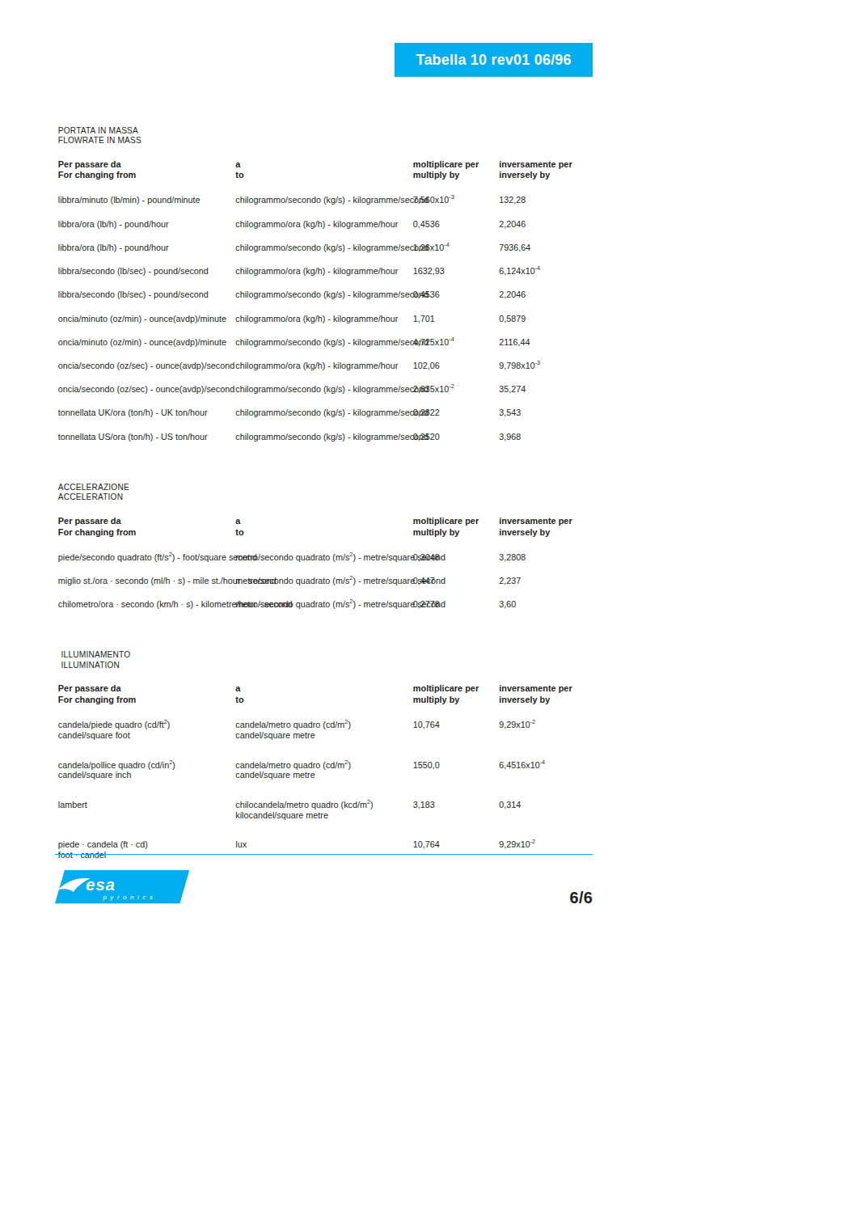Tabella 10 rev01 06/96
PORTATA IN MASSA FLOWRATE IN MASS
| Per passare da For changing from | a to | moltiplicare per multiply by | inversamente per inversely by |
| --- | --- | --- | --- |
| libbra/minuto (lb/min) - pound/minute | chilogrammo/secondo (kg/s) - kilogramme/second | 7,560x10 -3 | 132,28 |
| libbra/ora (lb/h) - pound/hour | chilogrammo/ora (kg/h) - kilogramme/hour | 0,4536 | 2,2046 |
| libbra/ora (lb/h) - pound/hour | chilogrammo/secondo (kg/s) - kilogramme/second | 1,26x10 -4 | 7936,64 |
| libbra/secondo (lb/sec) - pound/second | chilogrammo/ora (kg/h) - kilogramme/hour | 1632,93 | 6,124x10 -4 |
| libbra/secondo (lb/sec) - pound/second | chilogrammo/secondo (kg/s) - kilogramme/second | 0,4536 | 2,2046 |
| oncia/minuto (oz/min) - ounce(avdp)/minute | chilogrammo/ora (kg/h) - kilogramme/hour | 1,701 | 0,5879 |
| oncia/minuto (oz/min) - ounce(avdp)/minute | chilogrammo/secondo (kg/s) - kilogramme/second | 4,725x10 -4 | 2116,44 |
| oncia/secondo (oz/sec) - ounce(avdp)/second | chilogrammo/ora (kg/h) - kilogramme/hour | 102,06 | 9,798x10 -3 |
| oncia/secondo (oz/sec) - ounce(avdp)/second | chilogrammo/secondo (kg/s) - kilogramme/second | 2,835x10 -2 | 35,274 |
| tonnellata UK/ora (ton/h) - UK ton/hour | chilogrammo/secondo (kg/s) - kilogramme/second | 0,2822 | 3,543 |
| tonnellata US/ora (ton/h) - US ton/hour | chilogrammo/secondo (kg/s) - kilogramme/second | 0,2520 | 3,968 |
ACCELERAZIONE ACCELERATION
| Per passare da For changing from | a to | moltiplicare per multiply by | inversamente per inversely by |
| --- | --- | --- | --- |
| piede/secondo quadrato (ft/s 2 ) - foot/square second | metro/secondo quadrato (m/s 2 ) - metre/square second | 0,3048 | 3,2808 |
| miglio st./ora · secondo (ml/h · s) - mile st./hour · second | metro/secondo quadrato (m/s 2 ) - metre/square second | 0,447 | 2,237 |
| chilometro/ora · secondo (km/h · s) - kilometre/hour · second | metro/secondo quadrato (m/s 2 ) - metre/square second | 0,2778 | 3,60 |
ILLUMINAMENTO ILLUMINATION
| Per passare da For changing from | a to | moltiplicare per multiply by | inversamente per inversely by |
| --- | --- | --- | --- |
| candela/piede quadro (cd/ft 2 ) candel/square foot | candela/metro quadro (cd/m 2 ) candel/square metre | 10,764 | 9,29x10 -2 |
| candela/pollice quadro (cd/in 2 ) candel/square inch | candela/metro quadro (cd/m 2 ) candel/square metre | 1550,0 | 6,4516x10 -4 |
| lambert | chilocandela/metro quadro (kcd/m 2 ) kilocandel/square metre | 3,183 | 0,314 |
| piede · candela (ft · cd) foot · candel | lux | 10,764 | 9,29x10 -2 |
esa p y r o n i c s
6/6